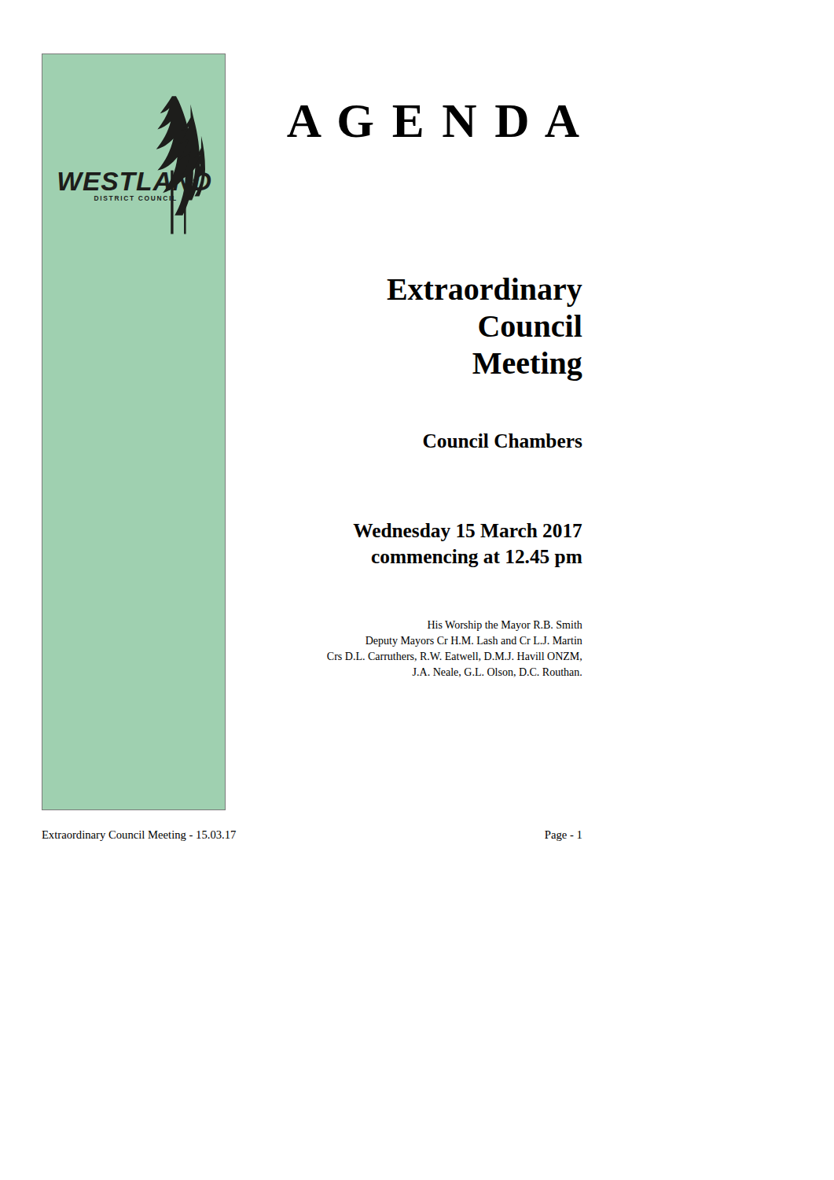WESTLAND DISTRICT COUNCIL
A G E N D A
Extraordinary Council Meeting
Council Chambers
Wednesday 15 March 2017
commencing at 12.45 pm
His Worship the Mayor R.B. Smith
Deputy Mayors Cr H.M. Lash and Cr L.J. Martin
Crs D.L. Carruthers, R.W. Eatwell, D.M.J. Havill ONZM,
J.A. Neale, G.L. Olson, D.C. Routhan.
Extraordinary Council Meeting - 15.03.17
Page - 1